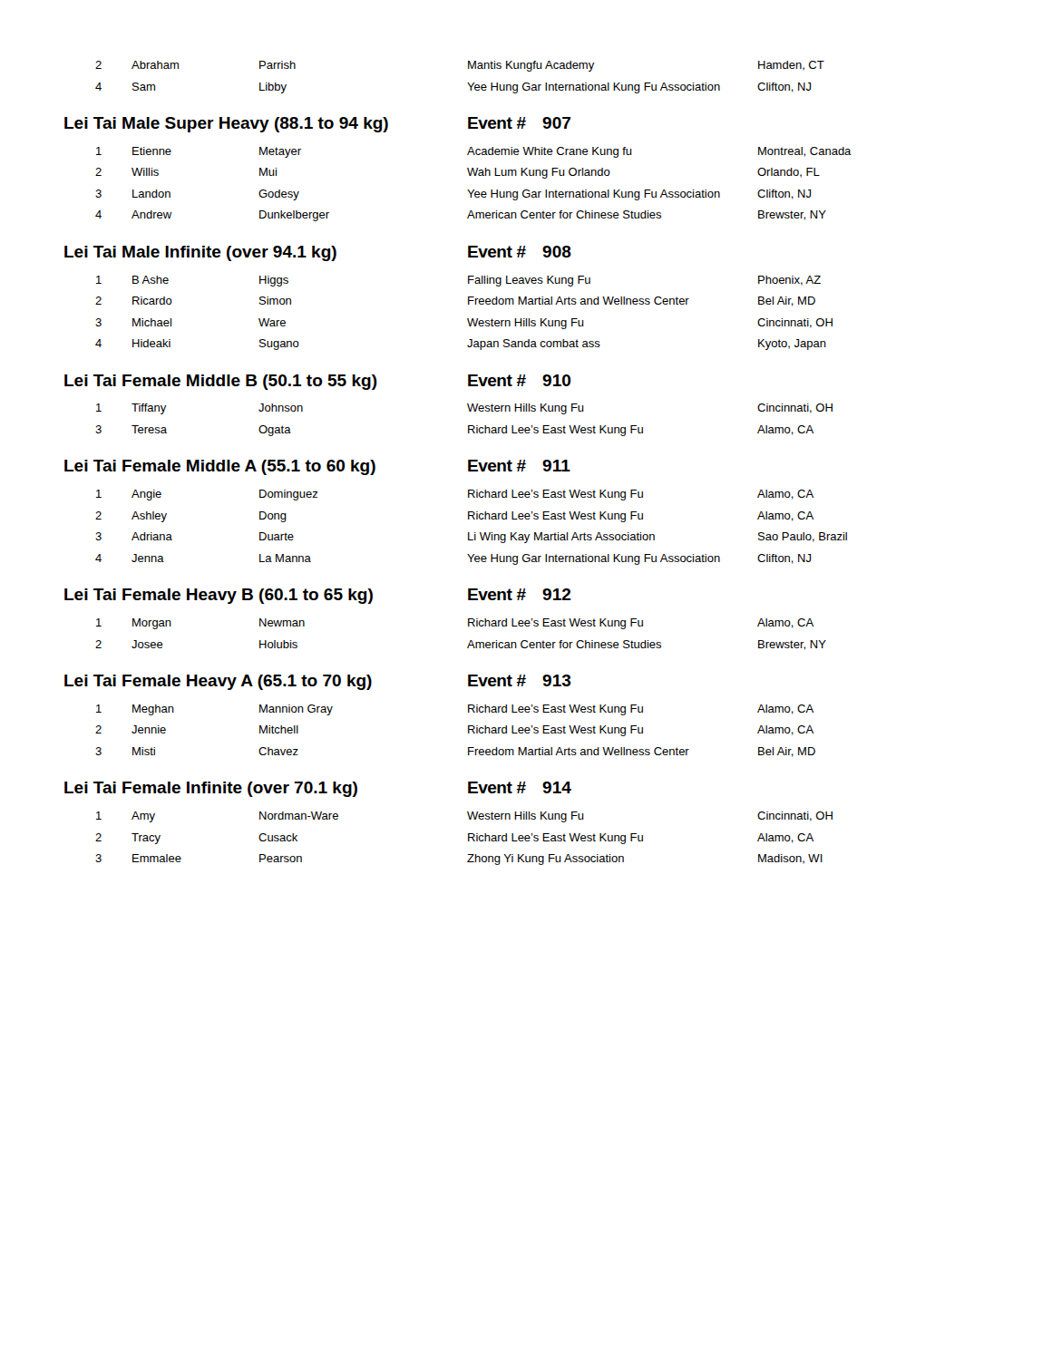| 2 | Abraham | Parrish | Mantis Kungfu Academy | Hamden, CT |
| 4 | Sam | Libby | Yee Hung Gar International Kung Fu Association | Clifton, NJ |
| Lei Tai Male Super Heavy (88.1 to 94 kg) | Event # 907 |
| 1 | Etienne | Metayer | Academie White Crane Kung fu | Montreal, Canada |
| 2 | Willis | Mui | Wah Lum Kung Fu Orlando | Orlando, FL |
| 3 | Landon | Godesy | Yee Hung Gar International Kung Fu Association | Clifton, NJ |
| 4 | Andrew | Dunkelberger | American Center for Chinese Studies | Brewster, NY |
| Lei Tai Male Infinite (over 94.1 kg) | Event # 908 |
| 1 | B Ashe | Higgs | Falling Leaves Kung Fu | Phoenix, AZ |
| 2 | Ricardo | Simon | Freedom Martial Arts and Wellness Center | Bel Air, MD |
| 3 | Michael | Ware | Western Hills Kung Fu | Cincinnati, OH |
| 4 | Hideaki | Sugano | Japan Sanda combat ass | Kyoto, Japan |
| Lei Tai Female Middle B (50.1 to 55 kg) | Event # 910 |
| 1 | Tiffany | Johnson | Western Hills Kung Fu | Cincinnati, OH |
| 3 | Teresa | Ogata | Richard Lee’s East West Kung Fu | Alamo, CA |
| Lei Tai Female Middle A (55.1 to 60 kg) | Event # 911 |
| 1 | Angie | Dominguez | Richard Lee’s East West Kung Fu | Alamo, CA |
| 2 | Ashley | Dong | Richard Lee’s East West Kung Fu | Alamo, CA |
| 3 | Adriana | Duarte | Li Wing Kay Martial Arts Association | Sao Paulo, Brazil |
| 4 | Jenna | La Manna | Yee Hung Gar International Kung Fu Association | Clifton, NJ |
| Lei Tai Female Heavy B (60.1 to 65 kg) | Event # 912 |
| 1 | Morgan | Newman | Richard Lee’s East West Kung Fu | Alamo, CA |
| 2 | Josee | Holubis | American Center for Chinese Studies | Brewster, NY |
| Lei Tai Female Heavy A (65.1 to 70 kg) | Event # 913 |
| 1 | Meghan | Mannion Gray | Richard Lee’s East West Kung Fu | Alamo, CA |
| 2 | Jennie | Mitchell | Richard Lee’s East West Kung Fu | Alamo, CA |
| 3 | Misti | Chavez | Freedom Martial Arts and Wellness Center | Bel Air, MD |
| Lei Tai Female Infinite (over 70.1 kg) | Event # 914 |
| 1 | Amy | Nordman-Ware | Western Hills Kung Fu | Cincinnati, OH |
| 2 | Tracy | Cusack | Richard Lee’s East West Kung Fu | Alamo, CA |
| 3 | Emmalee | Pearson | Zhong Yi Kung Fu Association | Madison, WI |